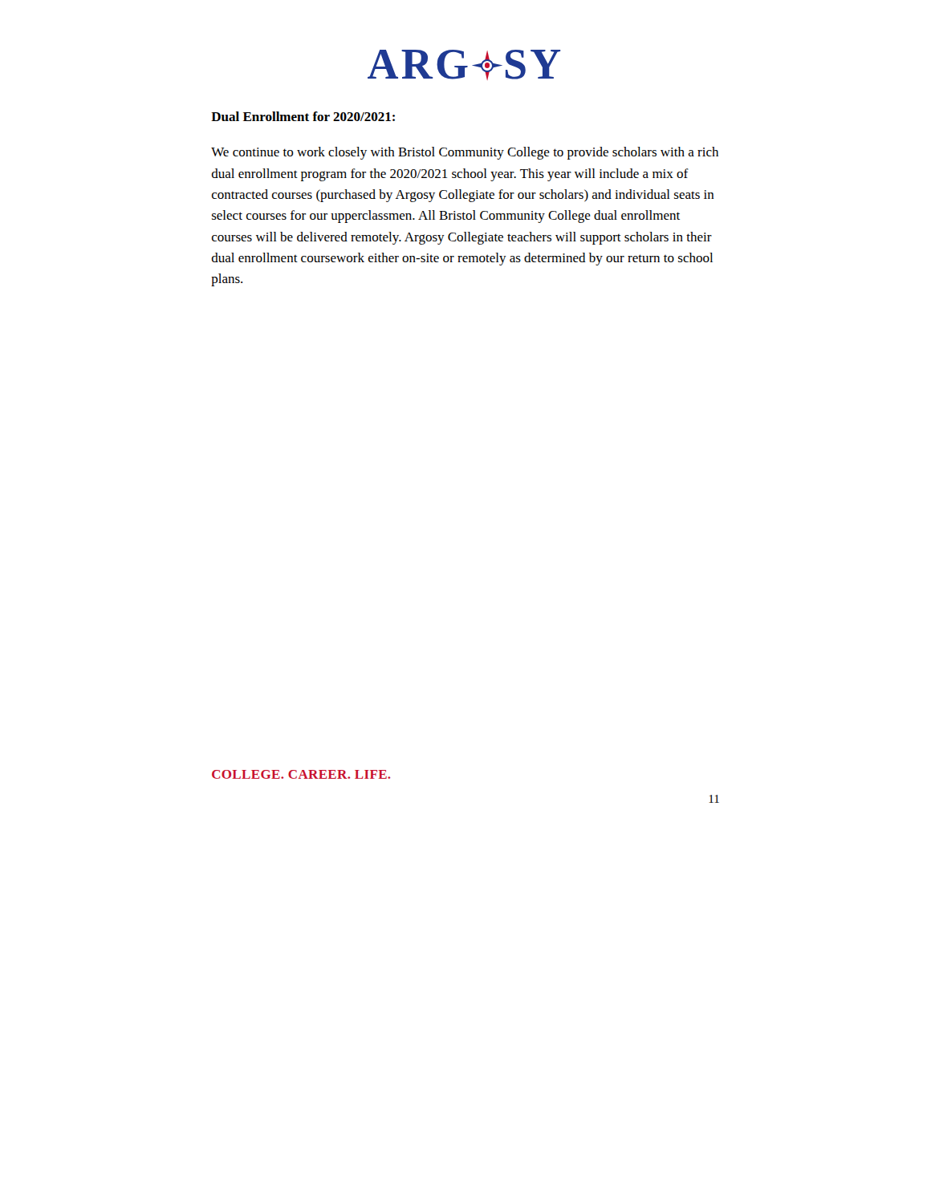ARG SY
Dual Enrollment for 2020/2021:
We continue to work closely with Bristol Community College to provide scholars with a rich dual enrollment program for the 2020/2021 school year. This year will include a mix of contracted courses (purchased by Argosy Collegiate for our scholars) and individual seats in select courses for our upperclassmen. All Bristol Community College dual enrollment courses will be delivered remotely. Argosy Collegiate teachers will support scholars in their dual enrollment coursework either on-site or remotely as determined by our return to school plans.
COLLEGE. CAREER. LIFE.
11